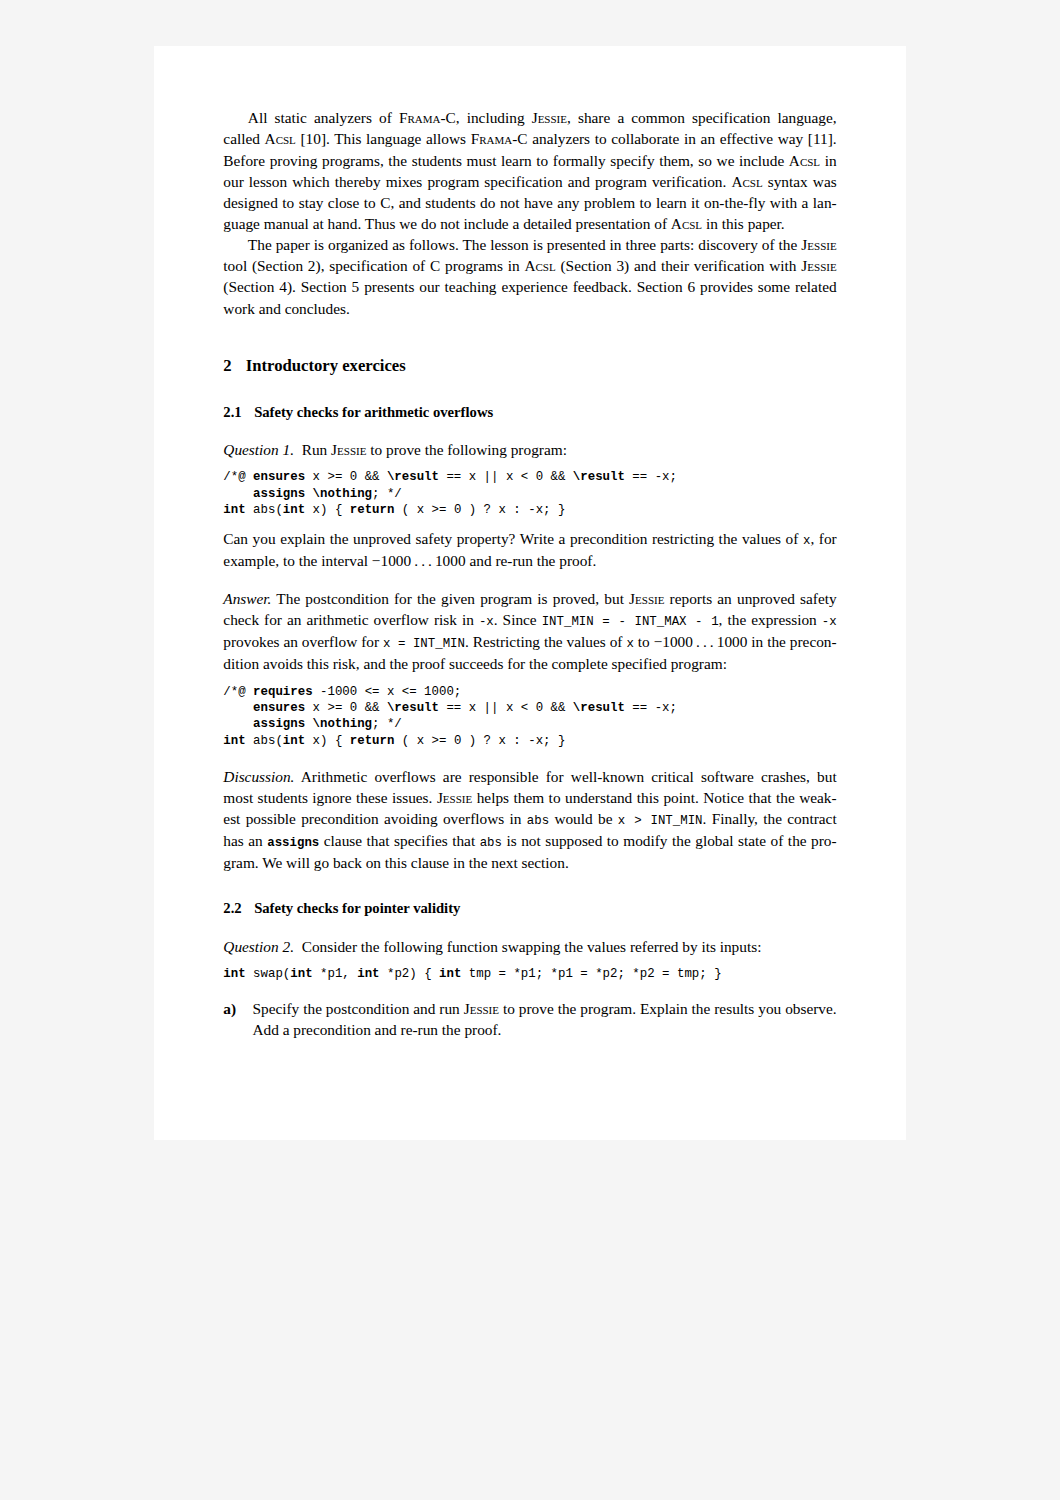All static analyzers of Frama-C, including Jessie, share a common specification language, called Acsl [10]. This language allows Frama-C analyzers to collaborate in an effective way [11]. Before proving programs, the students must learn to formally specify them, so we include Acsl in our lesson which thereby mixes program specification and program verification. Acsl syntax was designed to stay close to C, and students do not have any problem to learn it on-the-fly with a language manual at hand. Thus we do not include a detailed presentation of Acsl in this paper.
The paper is organized as follows. The lesson is presented in three parts: discovery of the Jessie tool (Section 2), specification of C programs in Acsl (Section 3) and their verification with Jessie (Section 4). Section 5 presents our teaching experience feedback. Section 6 provides some related work and concludes.
2 Introductory exercices
2.1 Safety checks for arithmetic overflows
Question 1. Run Jessie to prove the following program:
/*@ ensures x >= 0 && \result == x || x < 0 && \result == -x;
    assigns \nothing; */
int abs(int x) { return ( x >= 0 ) ? x : -x; }
Can you explain the unproved safety property? Write a precondition restricting the values of x, for example, to the interval −1000 . . . 1000 and re-run the proof.
Answer. The postcondition for the given program is proved, but Jessie reports an unproved safety check for an arithmetic overflow risk in -x. Since INT_MIN = - INT_MAX - 1, the expression -x provokes an overflow for x = INT_MIN. Restricting the values of x to −1000 . . . 1000 in the precondition avoids this risk, and the proof succeeds for the complete specified program:
/*@ requires -1000 <= x <= 1000;
    ensures x >= 0 && \result == x || x < 0 && \result == -x;
    assigns \nothing; */
int abs(int x) { return ( x >= 0 ) ? x : -x; }
Discussion. Arithmetic overflows are responsible for well-known critical software crashes, but most students ignore these issues. Jessie helps them to understand this point. Notice that the weakest possible precondition avoiding overflows in abs would be x > INT_MIN. Finally, the contract has an assigns clause that specifies that abs is not supposed to modify the global state of the program. We will go back on this clause in the next section.
2.2 Safety checks for pointer validity
Question 2. Consider the following function swapping the values referred by its inputs:
int swap(int *p1, int *p2) { int tmp = *p1; *p1 = *p2; *p2 = tmp; }
a) Specify the postcondition and run Jessie to prove the program. Explain the results you observe. Add a precondition and re-run the proof.